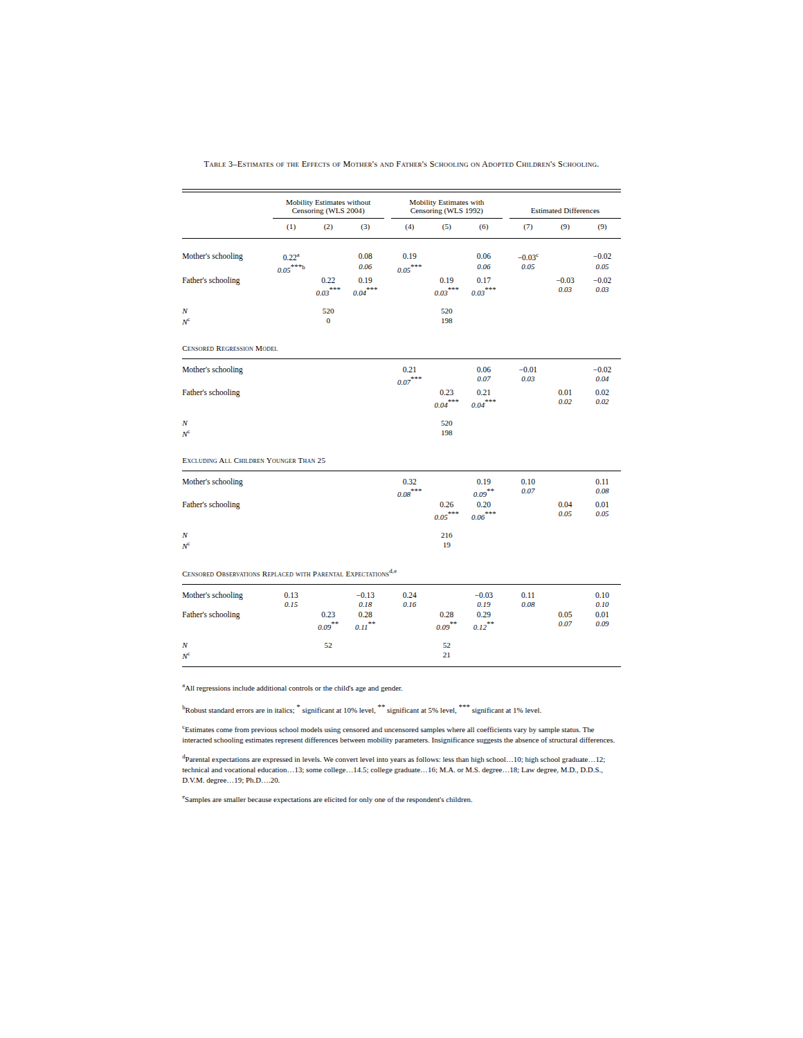Table 3–Estimates of the Effects of Mother's and Father's Schooling on Adopted Children's Schooling.
| | Mobility Estimates without Censoring (WLS 2004) | | Mobility Estimates with Censoring (WLS 1992) | | Estimated Differences |
| | (1) | (2) | (3) | | (4) | (5) | (6) | | (7) | (9) | (9) |
| Mother's schooling | 0.22 a | | 0.08 | | 0.19 | | 0.06 | | −0.03 c | | −0.02 |
| | 0.05 *** b | | 0.06 | | 0.05 *** | | 0.06 | | 0.05 | | 0.05 |
| Father's schooling | | 0.22 | 0.19 | | | 0.19 | 0.17 | | | −0.03 | −0.02 |
| | | 0.03 *** | 0.04 *** | | | 0.03 *** | 0.03 *** | | | 0.03 | 0.03 |
| N | | 520 | | | | 520 | | | | | |
| N c | | 0 | | | | 198 | | | | | |
| Censored Regression Model |
| Mother's schooling | | | | | 0.21 | | 0.06 | | −0.01 | | −0.02 |
| | | | | | 0.07 *** | | 0.07 | | 0.03 | | 0.04 |
| Father's schooling | | | | | | 0.23 | 0.21 | | | 0.01 | 0.02 |
| | | | | | | 0.04 *** | 0.04 *** | | | 0.02 | 0.02 |
| N | | | | | | 520 | | | | | |
| N c | | | | | | 198 | | | | | |
| Excluding All Children Younger Than 25 |
| Mother's schooling | | | | | 0.32 | | 0.19 | | 0.10 | | 0.11 |
| | | | | | 0.08 *** | | 0.09 ** | | 0.07 | | 0.08 |
| Father's schooling | | | | | | 0.26 | 0.20 | | | 0.04 | 0.01 |
| | | | | | | 0.05 *** | 0.06 *** | | | 0.05 | 0.05 |
| N | | | | | | 216 | | | | | |
| N c | | | | | | 19 | | | | | |
| Censored Observations Replaced with Parental Expectations d,e |
| Mother's schooling | 0.13 | | −0.13 | | 0.24 | | −0.03 | | 0.11 | | 0.10 |
| | 0.15 | | 0.18 | | 0.16 | | 0.19 | | 0.08 | | 0.10 |
| Father's schooling | | 0.23 | 0.28 | | | 0.28 | 0.29 | | | 0.05 | 0.01 |
| | | 0.09 ** | 0.11 ** | | | 0.09 ** | 0.12 ** | | | 0.07 | 0.09 |
| N | | 52 | | | | 52 | | | | | |
| N c | | | | | | 21 | | | | | |
a All regressions include additional controls or the child's age and gender.
b Robust standard errors are in italics; * significant at 10% level, ** significant at 5% level, *** significant at 1% level.
c Estimates come from previous school models using censored and uncensored samples where all coefficients vary by sample status. The interacted schooling estimates represent differences between mobility parameters. Insignificance suggests the absence of structural differences.
d Parental expectations are expressed in levels. We convert level into years as follows: less than high school…10; high school graduate…12; technical and vocational education…13; some college…14.5; college graduate…16; M.A. or M.S. degree…18; Law degree, M.D., D.D.S., D.V.M. degree…19; Ph.D….20.
e Samples are smaller because expectations are elicited for only one of the respondent's children.